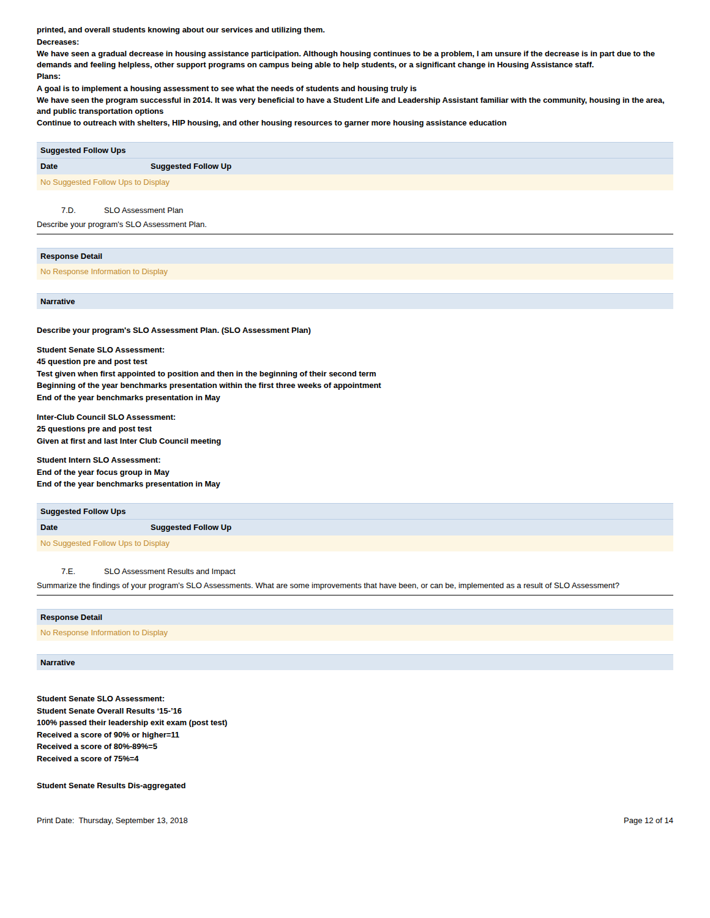printed, and overall students knowing about our services and utilizing them.
Decreases:
We have seen a gradual decrease in housing assistance participation. Although housing continues to be a problem, I am unsure if the decrease is in part due to the demands and feeling helpless, other support programs on campus being able to help students, or a significant change in Housing Assistance staff.
Plans:
A goal is to implement a housing assessment to see what the needs of students and housing truly is
We have seen the program successful in 2014. It was very beneficial to have a Student Life and Leadership Assistant familiar with the community, housing in the area, and public transportation options
Continue to outreach with shelters, HIP housing, and other housing resources to garner more housing assistance education
Suggested Follow Ups
Date
Suggested Follow Up
No Suggested Follow Ups to Display
7.D. SLO Assessment Plan
Describe your program's SLO Assessment Plan.
Response Detail
No Response Information to Display
Narrative
Describe your program's SLO Assessment Plan. (SLO Assessment Plan)
Student Senate SLO Assessment:
45 question pre and post test
Test given when first appointed to position and then in the beginning of their second term
Beginning of the year benchmarks presentation within the first three weeks of appointment
End of the year benchmarks presentation in May
Inter-Club Council SLO Assessment:
25 questions pre and post test
Given at first and last Inter Club Council meeting
Student Intern SLO Assessment:
End of the year focus group in May
End of the year benchmarks presentation in May
Suggested Follow Ups
Date
Suggested Follow Up
No Suggested Follow Ups to Display
7.E. SLO Assessment Results and Impact
Summarize the findings of your program's SLO Assessments. What are some improvements that have been, or can be, implemented as a result of SLO Assessment?
Response Detail
No Response Information to Display
Narrative
Student Senate SLO Assessment:
Student Senate Overall Results ‘15-’16
100% passed their leadership exit exam (post test)
Received a score of 90% or higher=11
Received a score of 80%-89%=5
Received a score of 75%=4
Student Senate Results Dis-aggregated
Print Date: Thursday, September 13, 2018
Page 12 of 14